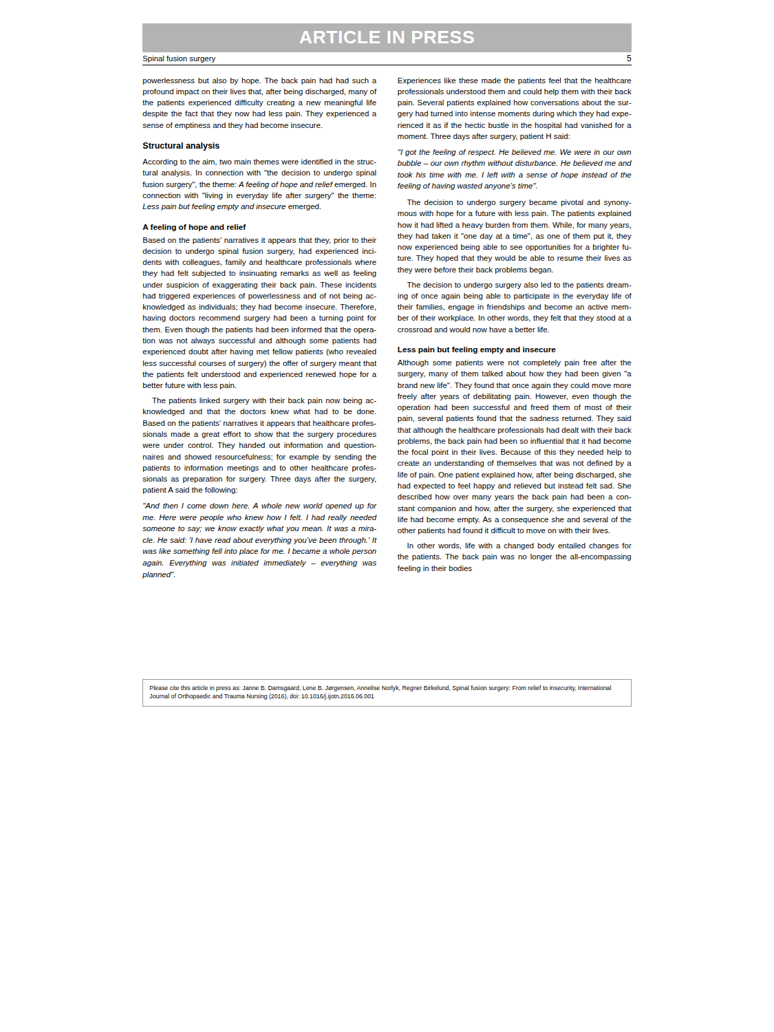ARTICLE IN PRESS
Spinal fusion surgery 5
powerlessness but also by hope. The back pain had had such a profound impact on their lives that, after being discharged, many of the patients experienced difficulty creating a new meaningful life despite the fact that they now had less pain. They experienced a sense of emptiness and they had become insecure.
Structural analysis
According to the aim, two main themes were identified in the structural analysis. In connection with "the decision to undergo spinal fusion surgery", the theme: A feeling of hope and relief emerged. In connection with "living in everyday life after surgery" the theme: Less pain but feeling empty and insecure emerged.
A feeling of hope and relief
Based on the patients’ narratives it appears that they, prior to their decision to undergo spinal fusion surgery, had experienced incidents with colleagues, family and healthcare professionals where they had felt subjected to insinuating remarks as well as feeling under suspicion of exaggerating their back pain. These incidents had triggered experiences of powerlessness and of not being acknowledged as individuals; they had become insecure. Therefore, having doctors recommend surgery had been a turning point for them. Even though the patients had been informed that the operation was not always successful and although some patients had experienced doubt after having met fellow patients (who revealed less successful courses of surgery) the offer of surgery meant that the patients felt understood and experienced renewed hope for a better future with less pain.
The patients linked surgery with their back pain now being acknowledged and that the doctors knew what had to be done. Based on the patients’ narratives it appears that healthcare professionals made a great effort to show that the surgery procedures were under control. They handed out information and questionnaires and showed resourcefulness; for example by sending the patients to information meetings and to other healthcare professionals as preparation for surgery. Three days after the surgery, patient A said the following:
"And then I come down here. A whole new world opened up for me. Here were people who knew how I felt. I had really needed someone to say; we know exactly what you mean. It was a miracle. He said: 'I have read about everything you’ve been through.' It was like something fell into place for me. I became a whole person again. Everything was initiated immediately – everything was planned".
Experiences like these made the patients feel that the healthcare professionals understood them and could help them with their back pain. Several patients explained how conversations about the surgery had turned into intense moments during which they had experienced it as if the hectic bustle in the hospital had vanished for a moment. Three days after surgery, patient H said:
"I got the feeling of respect. He believed me. We were in our own bubble – our own rhythm without disturbance. He believed me and took his time with me. I left with a sense of hope instead of the feeling of having wasted anyone’s time".
The decision to undergo surgery became pivotal and synonymous with hope for a future with less pain. The patients explained how it had lifted a heavy burden from them. While, for many years, they had taken it "one day at a time", as one of them put it, they now experienced being able to see opportunities for a brighter future. They hoped that they would be able to resume their lives as they were before their back problems began.
The decision to undergo surgery also led to the patients dreaming of once again being able to participate in the everyday life of their families, engage in friendships and become an active member of their workplace. In other words, they felt that they stood at a crossroad and would now have a better life.
Less pain but feeling empty and insecure
Although some patients were not completely pain free after the surgery, many of them talked about how they had been given "a brand new life". They found that once again they could move more freely after years of debilitating pain. However, even though the operation had been successful and freed them of most of their pain, several patients found that the sadness returned. They said that although the healthcare professionals had dealt with their back problems, the back pain had been so influential that it had become the focal point in their lives. Because of this they needed help to create an understanding of themselves that was not defined by a life of pain. One patient explained how, after being discharged, she had expected to feel happy and relieved but instead felt sad. She described how over many years the back pain had been a constant companion and how, after the surgery, she experienced that life had become empty. As a consequence she and several of the other patients had found it difficult to move on with their lives.
In other words, life with a changed body entailed changes for the patients. The back pain was no longer the all-encompassing feeling in their bodies
Please cite this article in press as: Janne B. Damsgaard, Lene B. Jørgensen, Annelise Norlyk, Regner Birkelund, Spinal fusion surgery: From relief to insecurity, International Journal of Orthopaedic and Trauma Nursing (2016), doi: 10.1016/j.ijotn.2016.06.001